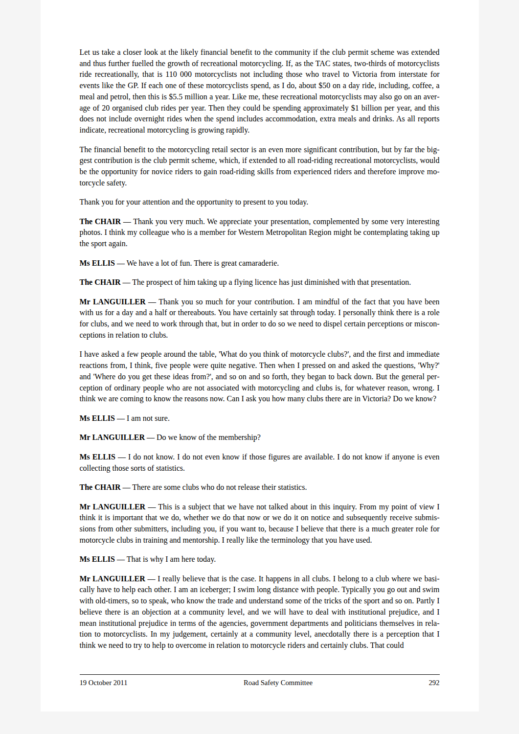Let us take a closer look at the likely financial benefit to the community if the club permit scheme was extended and thus further fuelled the growth of recreational motorcycling. If, as the TAC states, two-thirds of motorcyclists ride recreationally, that is 110 000 motorcyclists not including those who travel to Victoria from interstate for events like the GP. If each one of these motorcyclists spend, as I do, about $50 on a day ride, including, coffee, a meal and petrol, then this is $5.5 million a year. Like me, these recreational motorcyclists may also go on an average of 20 organised club rides per year. Then they could be spending approximately $1 billion per year, and this does not include overnight rides when the spend includes accommodation, extra meals and drinks. As all reports indicate, recreational motorcycling is growing rapidly.
The financial benefit to the motorcycling retail sector is an even more significant contribution, but by far the biggest contribution is the club permit scheme, which, if extended to all road-riding recreational motorcyclists, would be the opportunity for novice riders to gain road-riding skills from experienced riders and therefore improve motorcycle safety.
Thank you for your attention and the opportunity to present to you today.
The CHAIR — Thank you very much. We appreciate your presentation, complemented by some very interesting photos. I think my colleague who is a member for Western Metropolitan Region might be contemplating taking up the sport again.
Ms ELLIS — We have a lot of fun. There is great camaraderie.
The CHAIR — The prospect of him taking up a flying licence has just diminished with that presentation.
Mr LANGUILLER — Thank you so much for your contribution. I am mindful of the fact that you have been with us for a day and a half or thereabouts. You have certainly sat through today. I personally think there is a role for clubs, and we need to work through that, but in order to do so we need to dispel certain perceptions or misconceptions in relation to clubs.
I have asked a few people around the table, 'What do you think of motorcycle clubs?', and the first and immediate reactions from, I think, five people were quite negative. Then when I pressed on and asked the questions, 'Why?' and 'Where do you get these ideas from?', and so on and so forth, they began to back down. But the general perception of ordinary people who are not associated with motorcycling and clubs is, for whatever reason, wrong. I think we are coming to know the reasons now. Can I ask you how many clubs there are in Victoria? Do we know?
Ms ELLIS — I am not sure.
Mr LANGUILLER — Do we know of the membership?
Ms ELLIS — I do not know. I do not even know if those figures are available. I do not know if anyone is even collecting those sorts of statistics.
The CHAIR — There are some clubs who do not release their statistics.
Mr LANGUILLER — This is a subject that we have not talked about in this inquiry. From my point of view I think it is important that we do, whether we do that now or we do it on notice and subsequently receive submissions from other submitters, including you, if you want to, because I believe that there is a much greater role for motorcycle clubs in training and mentorship. I really like the terminology that you have used.
Ms ELLIS — That is why I am here today.
Mr LANGUILLER — I really believe that is the case. It happens in all clubs. I belong to a club where we basically have to help each other. I am an iceberger; I swim long distance with people. Typically you go out and swim with old-timers, so to speak, who know the trade and understand some of the tricks of the sport and so on. Partly I believe there is an objection at a community level, and we will have to deal with institutional prejudice, and I mean institutional prejudice in terms of the agencies, government departments and politicians themselves in relation to motorcyclists. In my judgement, certainly at a community level, anecdotally there is a perception that I think we need to try to help to overcome in relation to motorcycle riders and certainly clubs. That could
19 October 2011 Road Safety Committee 292